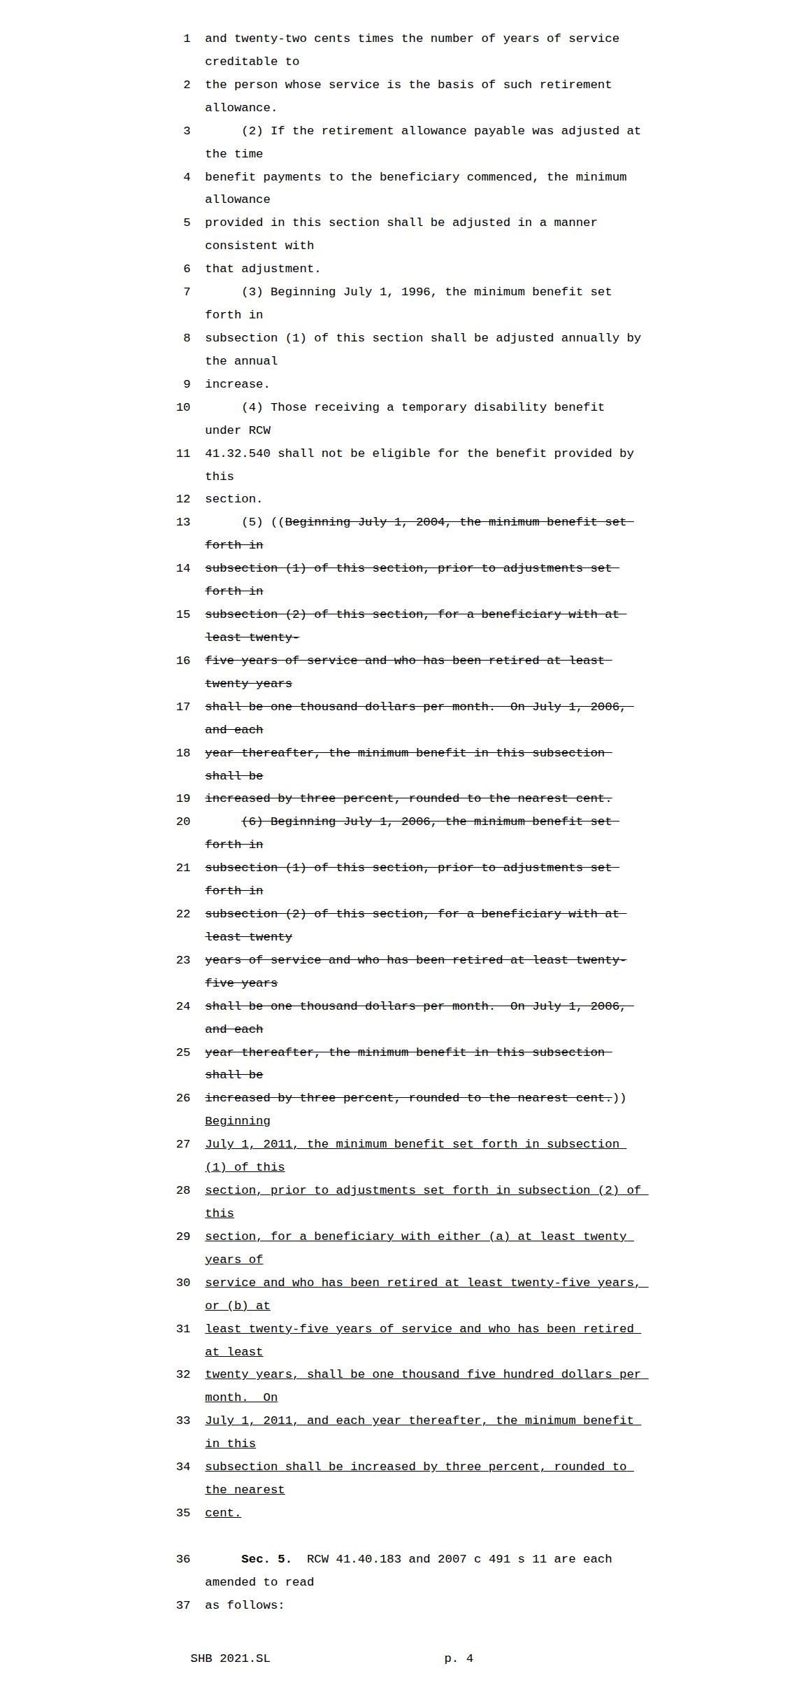1 and twenty-two cents times the number of years of service creditable to
2 the person whose service is the basis of such retirement allowance.
3 (2) If the retirement allowance payable was adjusted at the time
4 benefit payments to the beneficiary commenced, the minimum allowance
5 provided in this section shall be adjusted in a manner consistent with
6 that adjustment.
7 (3) Beginning July 1, 1996, the minimum benefit set forth in
8 subsection (1) of this section shall be adjusted annually by the annual
9 increase.
10 (4) Those receiving a temporary disability benefit under RCW
1141.32.540 shall not be eligible for the benefit provided by this
12 section.
13 (5) ((Beginning July 1, 2004, the minimum benefit set forth in
14 subsection (1) of this section, prior to adjustments set forth in
15 subsection (2) of this section, for a beneficiary with at least twenty-
16 five years of service and who has been retired at least twenty years
17 shall be one thousand dollars per month. On July 1, 2006, and each
18 year thereafter, the minimum benefit in this subsection shall be
19 increased by three percent, rounded to the nearest cent.
20 (6) Beginning July 1, 2006, the minimum benefit set forth in
21 subsection (1) of this section, prior to adjustments set forth in
22 subsection (2) of this section, for a beneficiary with at least twenty
23 years of service and who has been retired at least twenty-five years
24 shall be one thousand dollars per month. On July 1, 2006, and each
25 year thereafter, the minimum benefit in this subsection shall be
26 increased by three percent, rounded to the nearest cent.)) Beginning
27 July 1, 2011, the minimum benefit set forth in subsection (1) of this
28 section, prior to adjustments set forth in subsection (2) of this
29 section, for a beneficiary with either (a) at least twenty years of
30 service and who has been retired at least twenty-five years, or (b) at
31 least twenty-five years of service and who has been retired at least
32 twenty years, shall be one thousand five hundred dollars per month. On
33 July 1, 2011, and each year thereafter, the minimum benefit in this
34 subsection shall be increased by three percent, rounded to the nearest
35 cent.
36 Sec. 5. RCW 41.40.183 and 2007 c 491 s 11 are each amended to read
37 as follows:
SHB 2021.SL p. 4